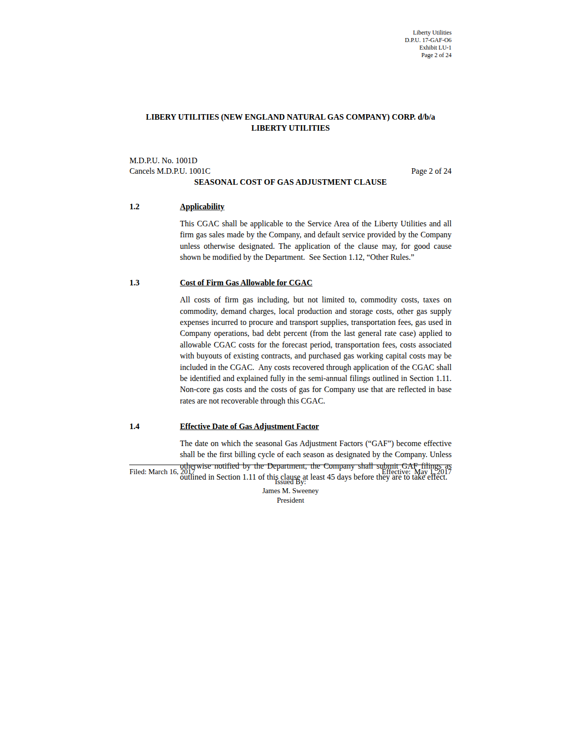Liberty Utilities
D.P.U. 17-GAF-O6
Exhibit LU-1
Page 2 of 24
LIBERY UTILITIES (NEW ENGLAND NATURAL GAS COMPANY) CORP. d/b/a
LIBERTY UTILITIES
M.D.P.U. No. 1001D
Cancels M.D.P.U. 1001C Page 2 of 24
SEASONAL COST OF GAS ADJUSTMENT CLAUSE
1.2
Applicability
This CGAC shall be applicable to the Service Area of the Liberty Utilities and all firm gas sales made by the Company, and default service provided by the Company unless otherwise designated. The application of the clause may, for good cause shown be modified by the Department. See Section 1.12, “Other Rules.”
1.3
Cost of Firm Gas Allowable for CGAC
All costs of firm gas including, but not limited to, commodity costs, taxes on commodity, demand charges, local production and storage costs, other gas supply expenses incurred to procure and transport supplies, transportation fees, gas used in Company operations, bad debt percent (from the last general rate case) applied to allowable CGAC costs for the forecast period, transportation fees, costs associated with buyouts of existing contracts, and purchased gas working capital costs may be included in the CGAC. Any costs recovered through application of the CGAC shall be identified and explained fully in the semi-annual filings outlined in Section 1.11. Non-core gas costs and the costs of gas for Company use that are reflected in base rates are not recoverable through this CGAC.
1.4
Effective Date of Gas Adjustment Factor
The date on which the seasonal Gas Adjustment Factors (“GAF”) become effective shall be the first billing cycle of each season as designated by the Company. Unless otherwise notified by the Department, the Company shall submit GAF filings as outlined in Section 1.11 of this clause at least 45 days before they are to take effect.
Filed: March 16, 2017 Effective: May 1, 2017
Issued By:
James M. Sweeney
President